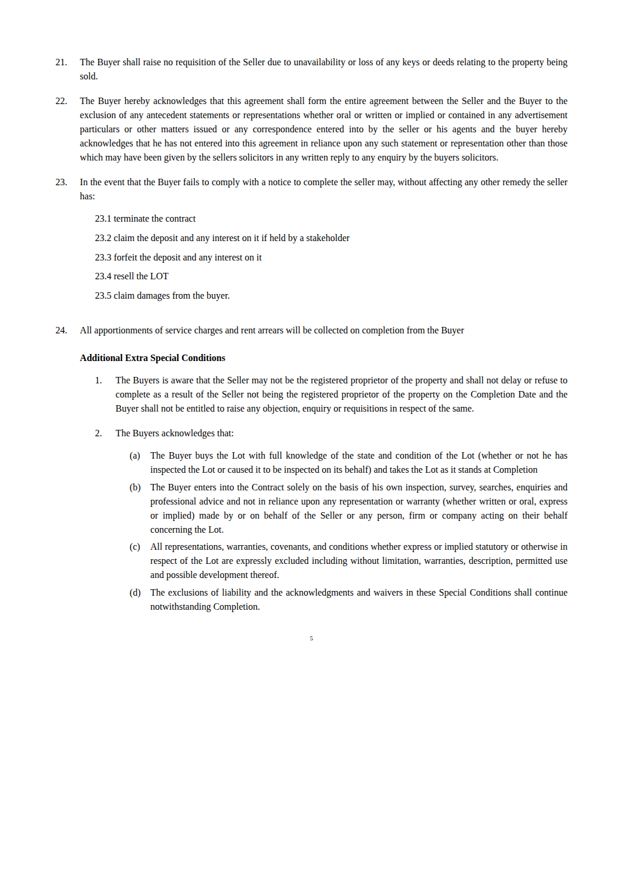21. The Buyer shall raise no requisition of the Seller due to unavailability or loss of any keys or deeds relating to the property being sold.
22. The Buyer hereby acknowledges that this agreement shall form the entire agreement between the Seller and the Buyer to the exclusion of any antecedent statements or representations whether oral or written or implied or contained in any advertisement particulars or other matters issued or any correspondence entered into by the seller or his agents and the buyer hereby acknowledges that he has not entered into this agreement in reliance upon any such statement or representation other than those which may have been given by the sellers solicitors in any written reply to any enquiry by the buyers solicitors.
23. In the event that the Buyer fails to comply with a notice to complete the seller may, without affecting any other remedy the seller has:
23.1 terminate the contract
23.2 claim the deposit and any interest on it if held by a stakeholder
23.3 forfeit the deposit and any interest on it
23.4 resell the LOT
23.5 claim damages from the buyer.
24. All apportionments of service charges and rent arrears will be collected on completion from the Buyer
Additional Extra Special Conditions
1. The Buyers is aware that the Seller may not be the registered proprietor of the property and shall not delay or refuse to complete as a result of the Seller not being the registered proprietor of the property on the Completion Date and the Buyer shall not be entitled to raise any objection, enquiry or requisitions in respect of the same.
2. The Buyers acknowledges that:
(a) The Buyer buys the Lot with full knowledge of the state and condition of the Lot (whether or not he has inspected the Lot or caused it to be inspected on its behalf) and takes the Lot as it stands at Completion
(b) The Buyer enters into the Contract solely on the basis of his own inspection, survey, searches, enquiries and professional advice and not in reliance upon any representation or warranty (whether written or oral, express or implied) made by or on behalf of the Seller or any person, firm or company acting on their behalf concerning the Lot.
(c) All representations, warranties, covenants, and conditions whether express or implied statutory or otherwise in respect of the Lot are expressly excluded including without limitation, warranties, description, permitted use and possible development thereof.
(d) The exclusions of liability and the acknowledgments and waivers in these Special Conditions shall continue notwithstanding Completion.
5